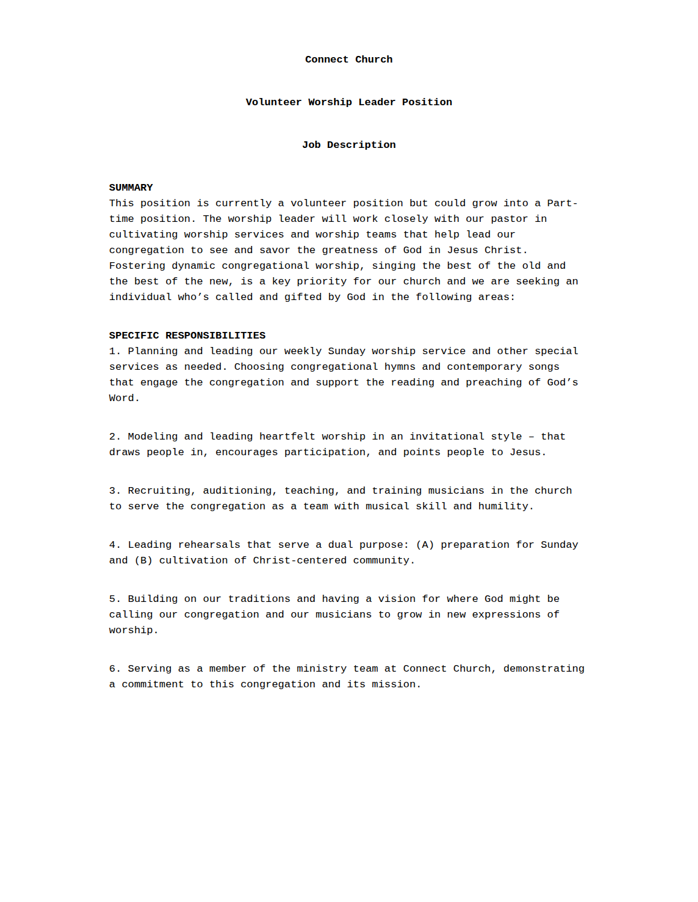Connect Church
Volunteer Worship Leader Position
Job Description
SUMMARY
This position is currently a volunteer position but could grow into a Part-time position. The worship leader will work closely with our pastor in cultivating worship services and worship teams that help lead our congregation to see and savor the greatness of God in Jesus Christ. Fostering dynamic congregational worship, singing the best of the old and the best of the new, is a key priority for our church and we are seeking an individual who’s called and gifted by God in the following areas:
SPECIFIC RESPONSIBILITIES
1. Planning and leading our weekly Sunday worship service and other special services as needed. Choosing congregational hymns and contemporary songs that engage the congregation and support the reading and preaching of God’s Word.
2. Modeling and leading heartfelt worship in an invitational style – that draws people in, encourages participation, and points people to Jesus.
3. Recruiting, auditioning, teaching, and training musicians in the church to serve the congregation as a team with musical skill and humility.
4. Leading rehearsals that serve a dual purpose: (A) preparation for Sunday and (B) cultivation of Christ-centered community.
5. Building on our traditions and having a vision for where God might be calling our congregation and our musicians to grow in new expressions of worship.
6. Serving as a member of the ministry team at Connect Church, demonstrating a commitment to this congregation and its mission.